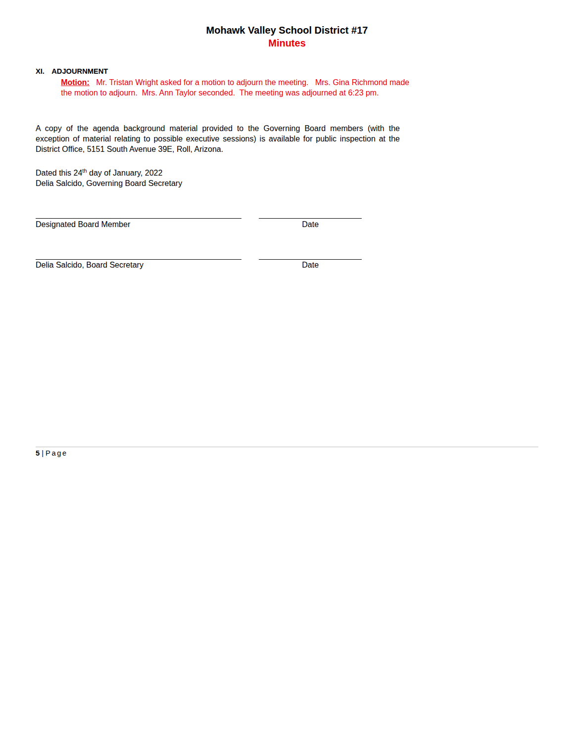Mohawk Valley School District #17
Minutes
XI. ADJOURNMENT
Motion: Mr. Tristan Wright asked for a motion to adjourn the meeting. Mrs. Gina Richmond made the motion to adjourn. Mrs. Ann Taylor seconded. The meeting was adjourned at 6:23 pm.
A copy of the agenda background material provided to the Governing Board members (with the exception of material relating to possible executive sessions) is available for public inspection at the District Office, 5151 South Avenue 39E, Roll, Arizona.
Dated this 24th day of January, 2022
Delia Salcido, Governing Board Secretary
Designated Board Member Date
Delia Salcido, Board Secretary Date
5 | Page